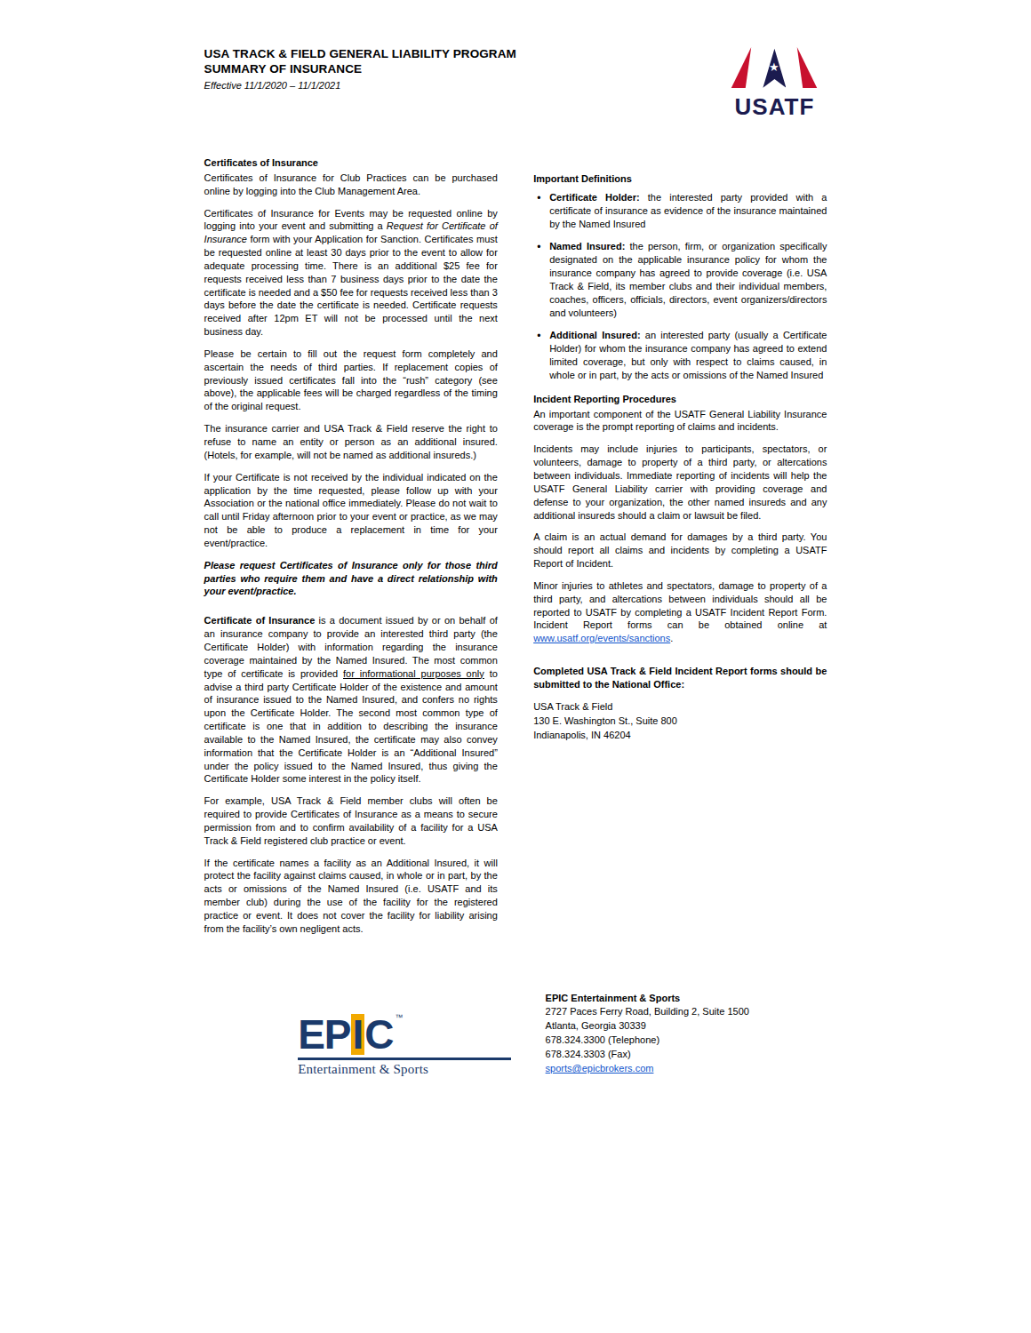USA TRACK & FIELD GENERAL LIABILITY PROGRAM
SUMMARY OF INSURANCE
Effective 11/1/2020 – 11/1/2021
★
USATF
Certificates of Insurance
Certificates of Insurance for Club Practices can be purchased online by logging into the Club Management Area.
Certificates of Insurance for Events may be requested online by logging into your event and submitting a Request for Certificate of Insurance form with your Application for Sanction. Certificates must be requested online at least 30 days prior to the event to allow for adequate processing time. There is an additional $25 fee for requests received less than 7 business days prior to the date the certificate is needed and a $50 fee for requests received less than 3 days before the date the certificate is needed. Certificate requests received after 12pm ET will not be processed until the next business day.
Please be certain to fill out the request form completely and ascertain the needs of third parties. If replacement copies of previously issued certificates fall into the “rush” category (see above), the applicable fees will be charged regardless of the timing of the original request.
The insurance carrier and USA Track & Field reserve the right to refuse to name an entity or person as an additional insured. (Hotels, for example, will not be named as additional insureds.)
If your Certificate is not received by the individual indicated on the application by the time requested, please follow up with your Association or the national office immediately. Please do not wait to call until Friday afternoon prior to your event or practice, as we may not be able to produce a replacement in time for your event/practice.
Please request Certificates of Insurance only for those third parties who require them and have a direct relationship with your event/practice.
Certificate of Insurance is a document issued by or on behalf of an insurance company to provide an interested third party (the Certificate Holder) with information regarding the insurance coverage maintained by the Named Insured. The most common type of certificate is provided for informational purposes only to advise a third party Certificate Holder of the existence and amount of insurance issued to the Named Insured, and confers no rights upon the Certificate Holder. The second most common type of certificate is one that in addition to describing the insurance available to the Named Insured, the certificate may also convey information that the Certificate Holder is an “Additional Insured” under the policy issued to the Named Insured, thus giving the Certificate Holder some interest in the policy itself.
For example, USA Track & Field member clubs will often be required to provide Certificates of Insurance as a means to secure permission from and to confirm availability of a facility for a USA Track & Field registered club practice or event.
If the certificate names a facility as an Additional Insured, it will protect the facility against claims caused, in whole or in part, by the acts or omissions of the Named Insured (i.e. USATF and its member club) during the use of the facility for the registered practice or event. It does not cover the facility for liability arising from the facility’s own negligent acts.
Important Definitions
Certificate Holder: the interested party provided with a certificate of insurance as evidence of the insurance maintained by the Named Insured
Named Insured: the person, firm, or organization specifically designated on the applicable insurance policy for whom the insurance company has agreed to provide coverage (i.e. USA Track & Field, its member clubs and their individual members, coaches, officers, officials, directors, event organizers/directors and volunteers)
Additional Insured: an interested party (usually a Certificate Holder) for whom the insurance company has agreed to extend limited coverage, but only with respect to claims caused, in whole or in part, by the acts or omissions of the Named Insured
Incident Reporting Procedures
An important component of the USATF General Liability Insurance coverage is the prompt reporting of claims and incidents.
Incidents may include injuries to participants, spectators, or volunteers, damage to property of a third party, or altercations between individuals. Immediate reporting of incidents will help the USATF General Liability carrier with providing coverage and defense to your organization, the other named insureds and any additional insureds should a claim or lawsuit be filed.
A claim is an actual demand for damages by a third party. You should report all claims and incidents by completing a USATF Report of Incident.
Minor injuries to athletes and spectators, damage to property of a third party, and altercations between individuals should all be reported to USATF by completing a USATF Incident Report Form. Incident Report forms can be obtained online at www.usatf.org/events/sanctions.
Completed USA Track & Field Incident Report forms should be submitted to the National Office:
USA Track & Field
130 E. Washington St., Suite 800
Indianapolis, IN 46204
EPIC™
Entertainment & Sports
EPIC Entertainment & Sports
2727 Paces Ferry Road, Building 2, Suite 1500
Atlanta, Georgia 30339
678.324.3300 (Telephone)
678.324.3303 (Fax)
sports@epicbrokers.com